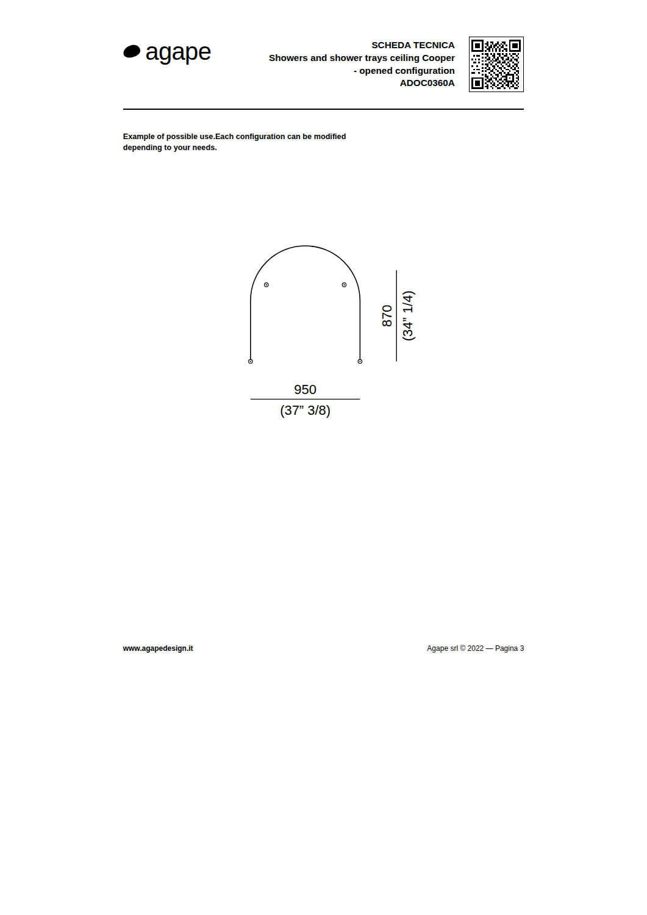agape
SCHEDA TECNICA
Showers and shower trays ceiling Cooper
- opened configuration
ADOC0360A
Example of possible use.Each configuration can be modified
depending to your needs.
950 (37” 3/8) 870 (34” 1/4)
www.agapedesign.it Agape srl © 2022 — Pagina 3